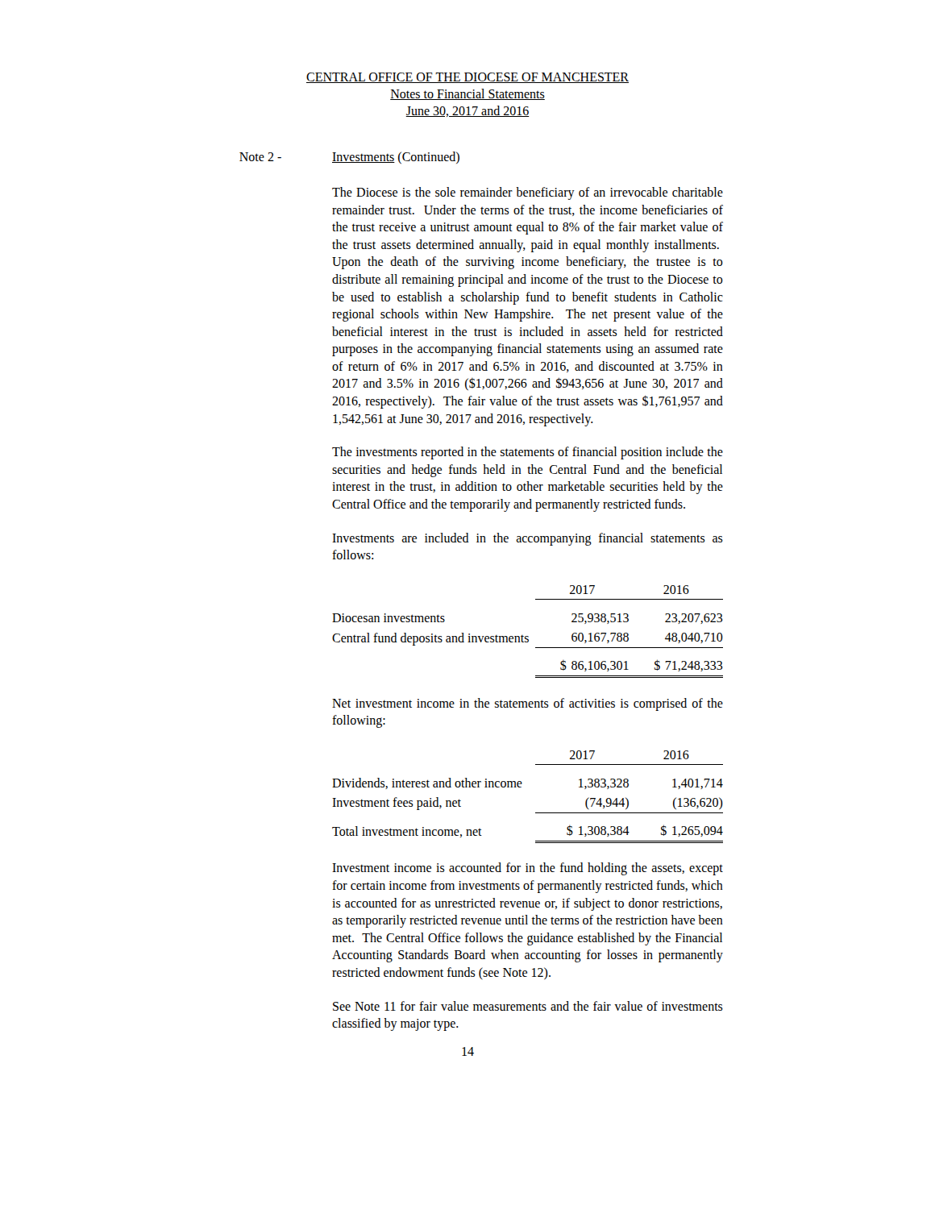CENTRAL OFFICE OF THE DIOCESE OF MANCHESTER
Notes to Financial Statements
June 30, 2017 and 2016
Note 2 -
Investments (Continued)
The Diocese is the sole remainder beneficiary of an irrevocable charitable remainder trust. Under the terms of the trust, the income beneficiaries of the trust receive a unitrust amount equal to 8% of the fair market value of the trust assets determined annually, paid in equal monthly installments. Upon the death of the surviving income beneficiary, the trustee is to distribute all remaining principal and income of the trust to the Diocese to be used to establish a scholarship fund to benefit students in Catholic regional schools within New Hampshire. The net present value of the beneficial interest in the trust is included in assets held for restricted purposes in the accompanying financial statements using an assumed rate of return of 6% in 2017 and 6.5% in 2016, and discounted at 3.75% in 2017 and 3.5% in 2016 ($1,007,266 and $943,656 at June 30, 2017 and 2016, respectively). The fair value of the trust assets was $1,761,957 and 1,542,561 at June 30, 2017 and 2016, respectively.
The investments reported in the statements of financial position include the securities and hedge funds held in the Central Fund and the beneficial interest in the trust, in addition to other marketable securities held by the Central Office and the temporarily and permanently restricted funds.
Investments are included in the accompanying financial statements as follows:
| | 2017 | 2016 |
| Diocesan investments | 25,938,513 | 23,207,623 |
| Central fund deposits and investments | 60,167,788 | 48,040,710 |
| | $ 86,106,301 | $ 71,248,333 |
Net investment income in the statements of activities is comprised of the following:
| | 2017 | 2016 |
| Dividends, interest and other income | 1,383,328 | 1,401,714 |
| Investment fees paid, net | (74,944) | (136,620) |
| Total investment income, net | $ 1,308,384 | $ 1,265,094 |
Investment income is accounted for in the fund holding the assets, except for certain income from investments of permanently restricted funds, which is accounted for as unrestricted revenue or, if subject to donor restrictions, as temporarily restricted revenue until the terms of the restriction have been met. The Central Office follows the guidance established by the Financial Accounting Standards Board when accounting for losses in permanently restricted endowment funds (see Note 12).
See Note 11 for fair value measurements and the fair value of investments classified by major type.
14